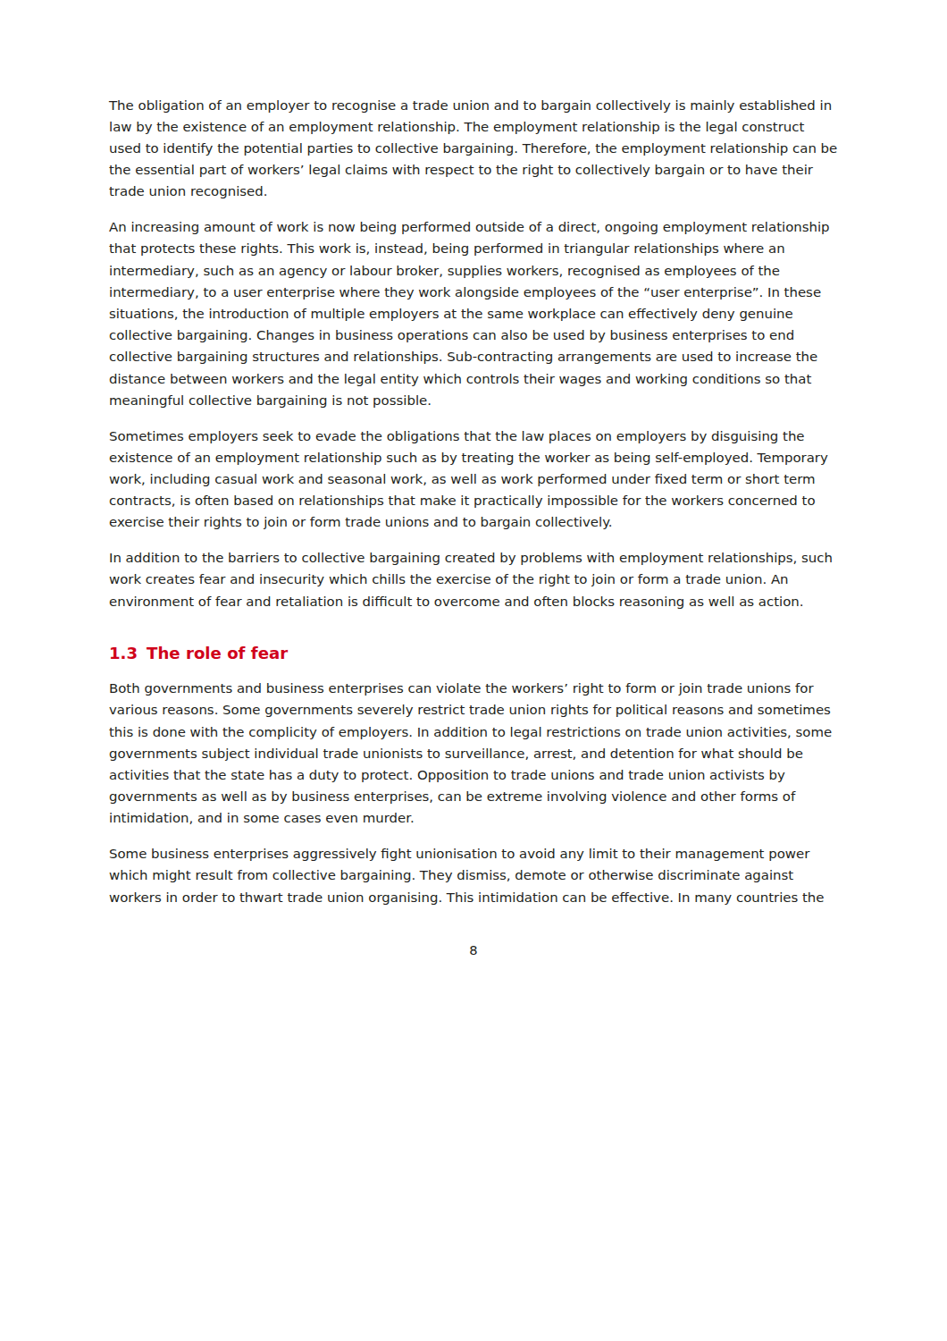The obligation of an employer to recognise a trade union and to bargain collectively is mainly established in law by the existence of an employment relationship. The employment relationship is the legal construct used to identify the potential parties to collective bargaining. Therefore, the employment relationship can be the essential part of workers’ legal claims with respect to the right to collectively bargain or to have their trade union recognised.
An increasing amount of work is now being performed outside of a direct, ongoing employment relationship that protects these rights. This work is, instead, being performed in triangular relationships where an intermediary, such as an agency or labour broker, supplies workers, recognised as employees of the intermediary, to a user enterprise where they work alongside employees of the “user enterprise”. In these situations, the introduction of multiple employers at the same workplace can effectively deny genuine collective bargaining. Changes in business operations can also be used by business enterprises to end collective bargaining structures and relationships. Sub-contracting arrangements are used to increase the distance between workers and the legal entity which controls their wages and working conditions so that meaningful collective bargaining is not possible.
Sometimes employers seek to evade the obligations that the law places on employers by disguising the existence of an employment relationship such as by treating the worker as being self-employed. Temporary work, including casual work and seasonal work, as well as work performed under fixed term or short term contracts, is often based on relationships that make it practically impossible for the workers concerned to exercise their rights to join or form trade unions and to bargain collectively.
In addition to the barriers to collective bargaining created by problems with employment relationships, such work creates fear and insecurity which chills the exercise of the right to join or form a trade union. An environment of fear and retaliation is difficult to overcome and often blocks reasoning as well as action.
1.3 The role of fear
Both governments and business enterprises can violate the workers’ right to form or join trade unions for various reasons. Some governments severely restrict trade union rights for political reasons and sometimes this is done with the complicity of employers. In addition to legal restrictions on trade union activities, some governments subject individual trade unionists to surveillance, arrest, and detention for what should be activities that the state has a duty to protect. Opposition to trade unions and trade union activists by governments as well as by business enterprises, can be extreme involving violence and other forms of intimidation, and in some cases even murder.
Some business enterprises aggressively fight unionisation to avoid any limit to their management power which might result from collective bargaining. They dismiss, demote or otherwise discriminate against workers in order to thwart trade union organising. This intimidation can be effective. In many countries the
8